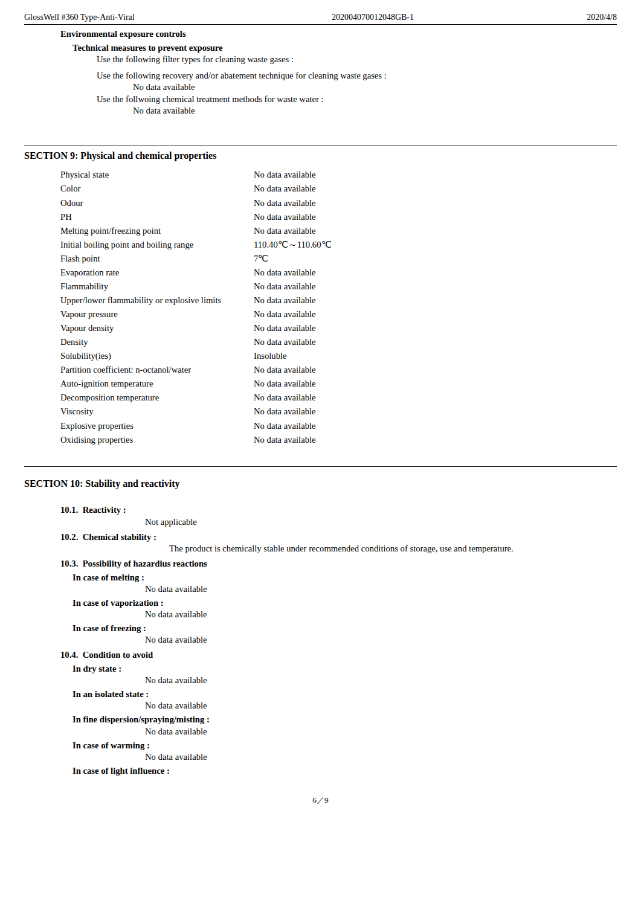GlossWell #360 Type-Anti-Viral
202004070012048GB-1
2020/4/8
Environmental exposure controls
Technical measures to prevent exposure
Use the following filter types for cleaning waste gases :
Use the following recovery and/or abatement technique for cleaning waste gases :
No data available
Use the follwoing chemical treatment methods for waste water :
No data available
SECTION 9: Physical and chemical properties
| Physical state | No data available |
| Color | No data available |
| Odour | No data available |
| PH | No data available |
| Melting point/freezing point | No data available |
| Initial boiling point and boiling range | 110.40℃～110.60℃ |
| Flash point | 7℃ |
| Evaporation rate | No data available |
| Flammability | No data available |
| Upper/lower flammability or explosive limits | No data available |
| Vapour pressure | No data available |
| Vapour density | No data available |
| Density | No data available |
| Solubility(ies) | Insoluble |
| Partition coefficient: n-octanol/water | No data available |
| Auto-ignition temperature | No data available |
| Decomposition temperature | No data available |
| Viscosity | No data available |
| Explosive properties | No data available |
| Oxidising properties | No data available |
SECTION 10: Stability and reactivity
10.1. Reactivity :
Not applicable
10.2. Chemical stability :
The product is chemically stable under recommended conditions of storage, use and temperature.
10.3. Possibility of hazardius reactions
In case of melting :
No data available
In case of vaporization :
No data available
In case of freezing :
No data available
10.4. Condition to avoid
In dry state :
No data available
In an isolated state :
No data available
In fine dispersion/spraying/misting :
No data available
In case of warming :
No data available
In case of light influence :
6／9